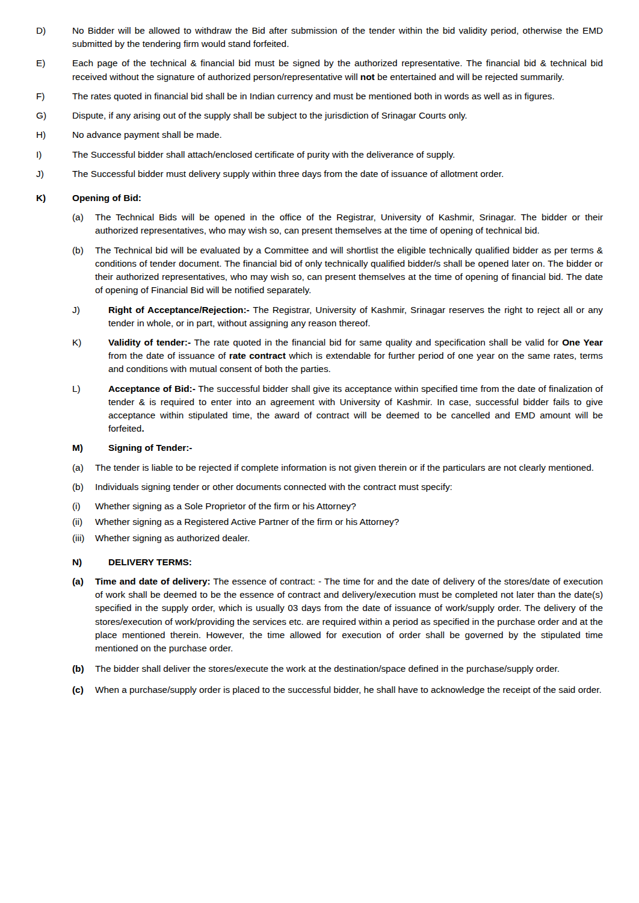D)
No Bidder will be allowed to withdraw the Bid after submission of the tender within the bid validity period, otherwise the EMD submitted by the tendering firm would stand forfeited.
E)
Each page of the technical & financial bid must be signed by the authorized representative. The financial bid & technical bid received without the signature of authorized person/representative will not be entertained and will be rejected summarily.
F)
The rates quoted in financial bid shall be in Indian currency and must be mentioned both in words as well as in figures.
G)
Dispute, if any arising out of the supply shall be subject to the jurisdiction of Srinagar Courts only.
H)
No advance payment shall be made.
I)
The Successful bidder shall attach/enclosed certificate of purity with the deliverance of supply.
J)
The Successful bidder must delivery supply within three days from the date of issuance of allotment order.
K)
Opening of Bid:
(a)
The Technical Bids will be opened in the office of the Registrar, University of Kashmir, Srinagar. The bidder or their authorized representatives, who may wish so, can present themselves at the time of opening of technical bid.
(b)
The Technical bid will be evaluated by a Committee and will shortlist the eligible technically qualified bidder as per terms & conditions of tender document. The financial bid of only technically qualified bidder/s shall be opened later on. The bidder or their authorized representatives, who may wish so, can present themselves at the time of opening of financial bid. The date of opening of Financial Bid will be notified separately.
J)
Right of Acceptance/Rejection:- The Registrar, University of Kashmir, Srinagar reserves the right to reject all or any tender in whole, or in part, without assigning any reason thereof.
K)
Validity of tender:- The rate quoted in the financial bid for same quality and specification shall be valid for One Year from the date of issuance of rate contract which is extendable for further period of one year on the same rates, terms and conditions with mutual consent of both the parties.
L)
Acceptance of Bid:- The successful bidder shall give its acceptance within specified time from the date of finalization of tender & is required to enter into an agreement with University of Kashmir. In case, successful bidder fails to give acceptance within stipulated time, the award of contract will be deemed to be cancelled and EMD amount will be forfeited.
M)
Signing of Tender:-
(a)
The tender is liable to be rejected if complete information is not given therein or if the particulars are not clearly mentioned.
(b)
Individuals signing tender or other documents connected with the contract must specify:
(i)
Whether signing as a Sole Proprietor of the firm or his Attorney?
(ii)
Whether signing as a Registered Active Partner of the firm or his Attorney?
(iii)
Whether signing as authorized dealer.
N)
DELIVERY TERMS:
(a)
Time and date of delivery: The essence of contract: - The time for and the date of delivery of the stores/date of execution of work shall be deemed to be the essence of contract and delivery/execution must be completed not later than the date(s) specified in the supply order, which is usually 03 days from the date of issuance of work/supply order. The delivery of the stores/execution of work/providing the services etc. are required within a period as specified in the purchase order and at the place mentioned therein. However, the time allowed for execution of order shall be governed by the stipulated time mentioned on the purchase order.
(b)
The bidder shall deliver the stores/execute the work at the destination/space defined in the purchase/supply order.
(c)
When a purchase/supply order is placed to the successful bidder, he shall have to acknowledge the receipt of the said order.